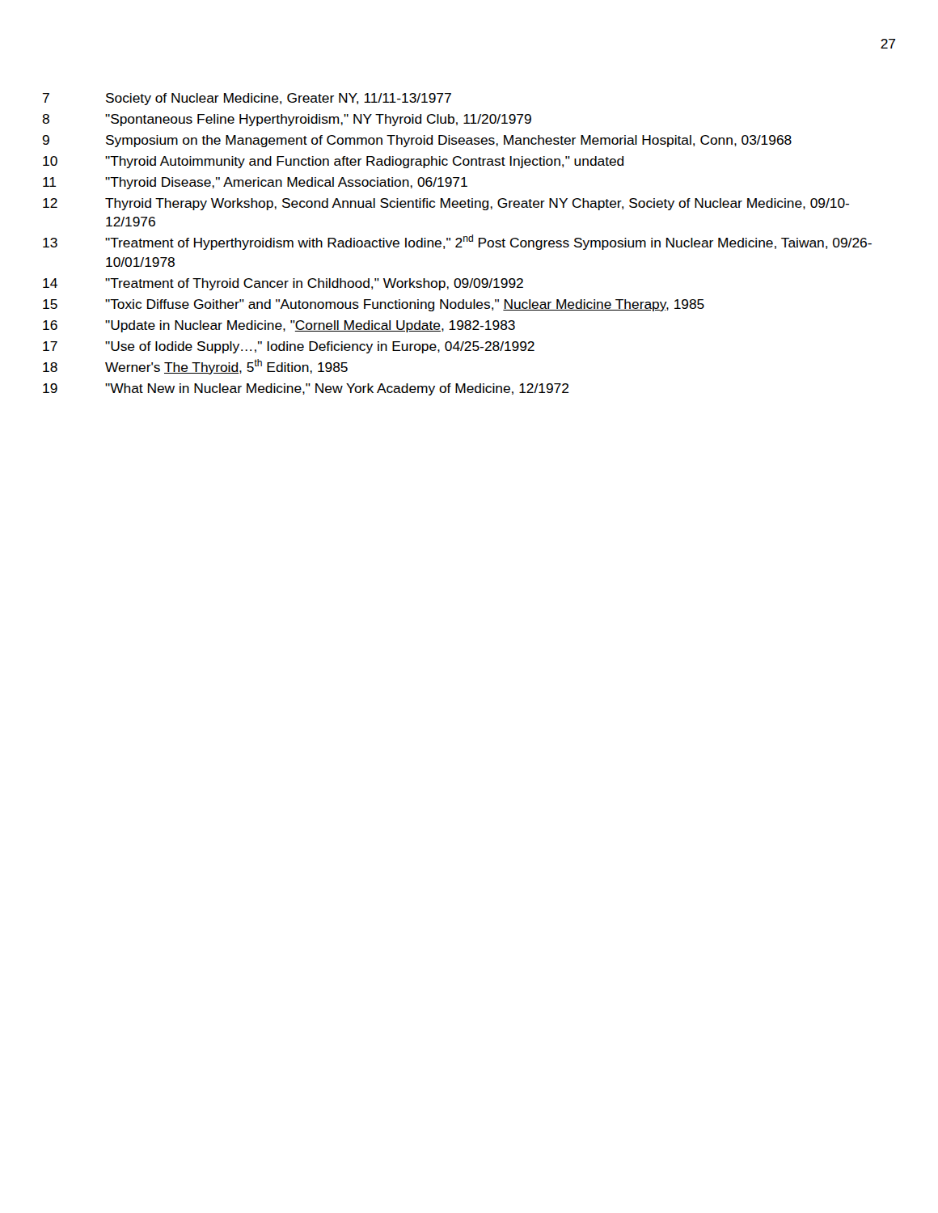27
| 7 | Society of Nuclear Medicine, Greater NY, 11/11-13/1977 |
| 8 | "Spontaneous Feline Hyperthyroidism," NY Thyroid Club, 11/20/1979 |
| 9 | Symposium on the Management of Common Thyroid Diseases, Manchester Memorial Hospital, Conn, 03/1968 |
| 10 | "Thyroid Autoimmunity and Function after Radiographic Contrast Injection," undated |
| 11 | "Thyroid Disease," American Medical Association, 06/1971 |
| 12 | Thyroid Therapy Workshop, Second Annual Scientific Meeting, Greater NY Chapter, Society of Nuclear Medicine, 09/10-12/1976 |
| 13 | "Treatment of Hyperthyroidism with Radioactive Iodine," 2 nd Post Congress Symposium in Nuclear Medicine, Taiwan, 09/26-10/01/1978 |
| 14 | "Treatment of Thyroid Cancer in Childhood," Workshop, 09/09/1992 |
| 15 | "Toxic Diffuse Goither" and "Autonomous Functioning Nodules," Nuclear Medicine Therapy, 1985 |
| 16 | "Update in Nuclear Medicine, " Cornell Medical Update, 1982-1983 |
| 17 | "Use of Iodide Supply…," Iodine Deficiency in Europe, 04/25-28/1992 |
| 18 | Werner's The Thyroid , 5 th Edition, 1985 |
| 19 | "What New in Nuclear Medicine," New York Academy of Medicine, 12/1972 |